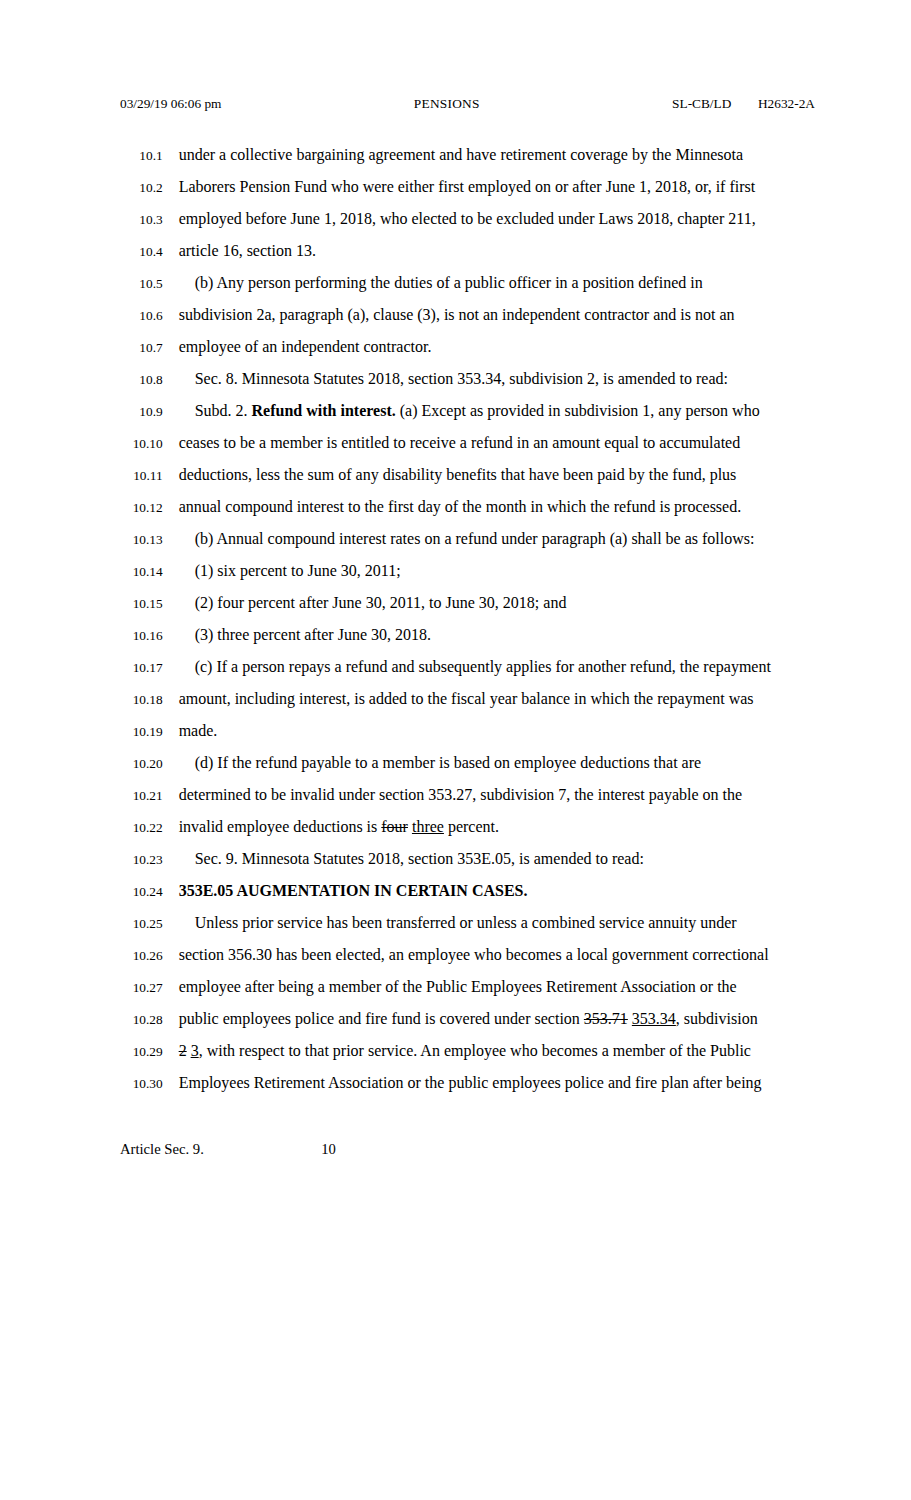03/29/19 06:06 pm PENSIONS SL-CB/LD H2632-2A
10.1 under a collective bargaining agreement and have retirement coverage by the Minnesota
10.2 Laborers Pension Fund who were either first employed on or after June 1, 2018, or, if first
10.3 employed before June 1, 2018, who elected to be excluded under Laws 2018, chapter 211,
10.4 article 16, section 13.
10.5 (b) Any person performing the duties of a public officer in a position defined in
10.6 subdivision 2a, paragraph (a), clause (3), is not an independent contractor and is not an
10.7 employee of an independent contractor.
10.8 Sec. 8. Minnesota Statutes 2018, section 353.34, subdivision 2, is amended to read:
10.9 Subd. 2. Refund with interest. (a) Except as provided in subdivision 1, any person who
10.10 ceases to be a member is entitled to receive a refund in an amount equal to accumulated
10.11 deductions, less the sum of any disability benefits that have been paid by the fund, plus
10.12 annual compound interest to the first day of the month in which the refund is processed.
10.13 (b) Annual compound interest rates on a refund under paragraph (a) shall be as follows:
10.14 (1) six percent to June 30, 2011;
10.15 (2) four percent after June 30, 2011, to June 30, 2018; and
10.16 (3) three percent after June 30, 2018.
10.17 (c) If a person repays a refund and subsequently applies for another refund, the repayment
10.18 amount, including interest, is added to the fiscal year balance in which the repayment was
10.19 made.
10.20 (d) If the refund payable to a member is based on employee deductions that are
10.21 determined to be invalid under section 353.27, subdivision 7, the interest payable on the
10.22 invalid employee deductions is four three percent.
10.23 Sec. 9. Minnesota Statutes 2018, section 353E.05, is amended to read:
10.24353E.05 AUGMENTATION IN CERTAIN CASES.
10.25 Unless prior service has been transferred or unless a combined service annuity under
10.26 section 356.30 has been elected, an employee who becomes a local government correctional
10.27 employee after being a member of the Public Employees Retirement Association or the
10.28 public employees police and fire fund is covered under section 353.71 353.34, subdivision
10.292 3, with respect to that prior service. An employee who becomes a member of the Public
10.30 Employees Retirement Association or the public employees police and fire plan after being
Article Sec. 9. 10